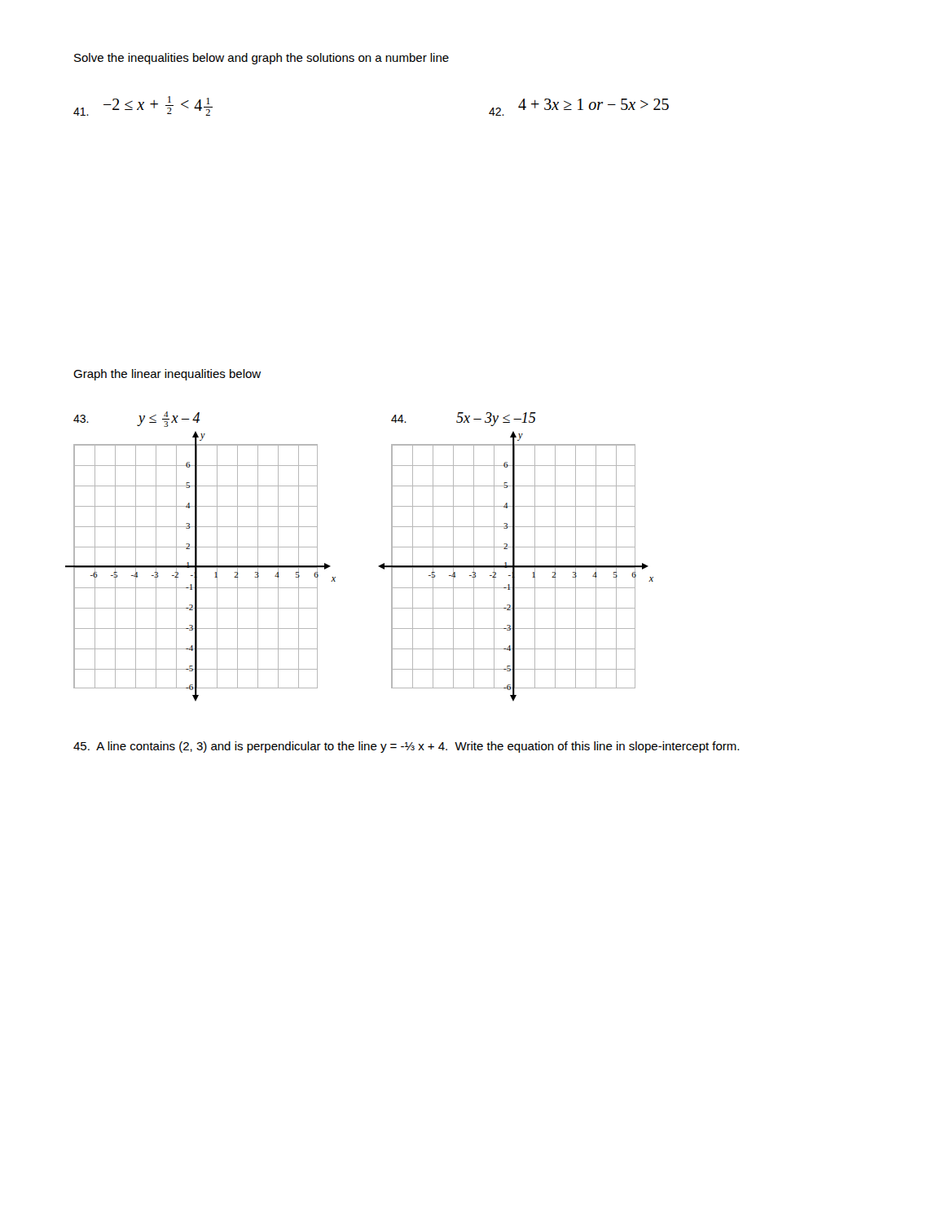Solve the inequalities below and graph the solutions on a number line
41. −2 ≤ x + 12 < 412
42. 4 + 3x ≥ 1 or − 5x > 25
Graph the linear inequalities below
43. y ≤ 43x – 4
44. 5x – 3y ≤ –15
y x -6 -5 -4 -3 -2 -1 1 2 3 4 5 6 6 5 4 3 2 1 -1 -2 -3 -4 -5 -6
y x -5 -4 -3 -2 -1 1 2 3 4 5 6 6 5 4 3 2 1 -1 -2 -3 -4 -5 -6
45. A line contains (2, 3) and is perpendicular to the line y = -⅓ x + 4. Write the equation of this line in slope-intercept form.